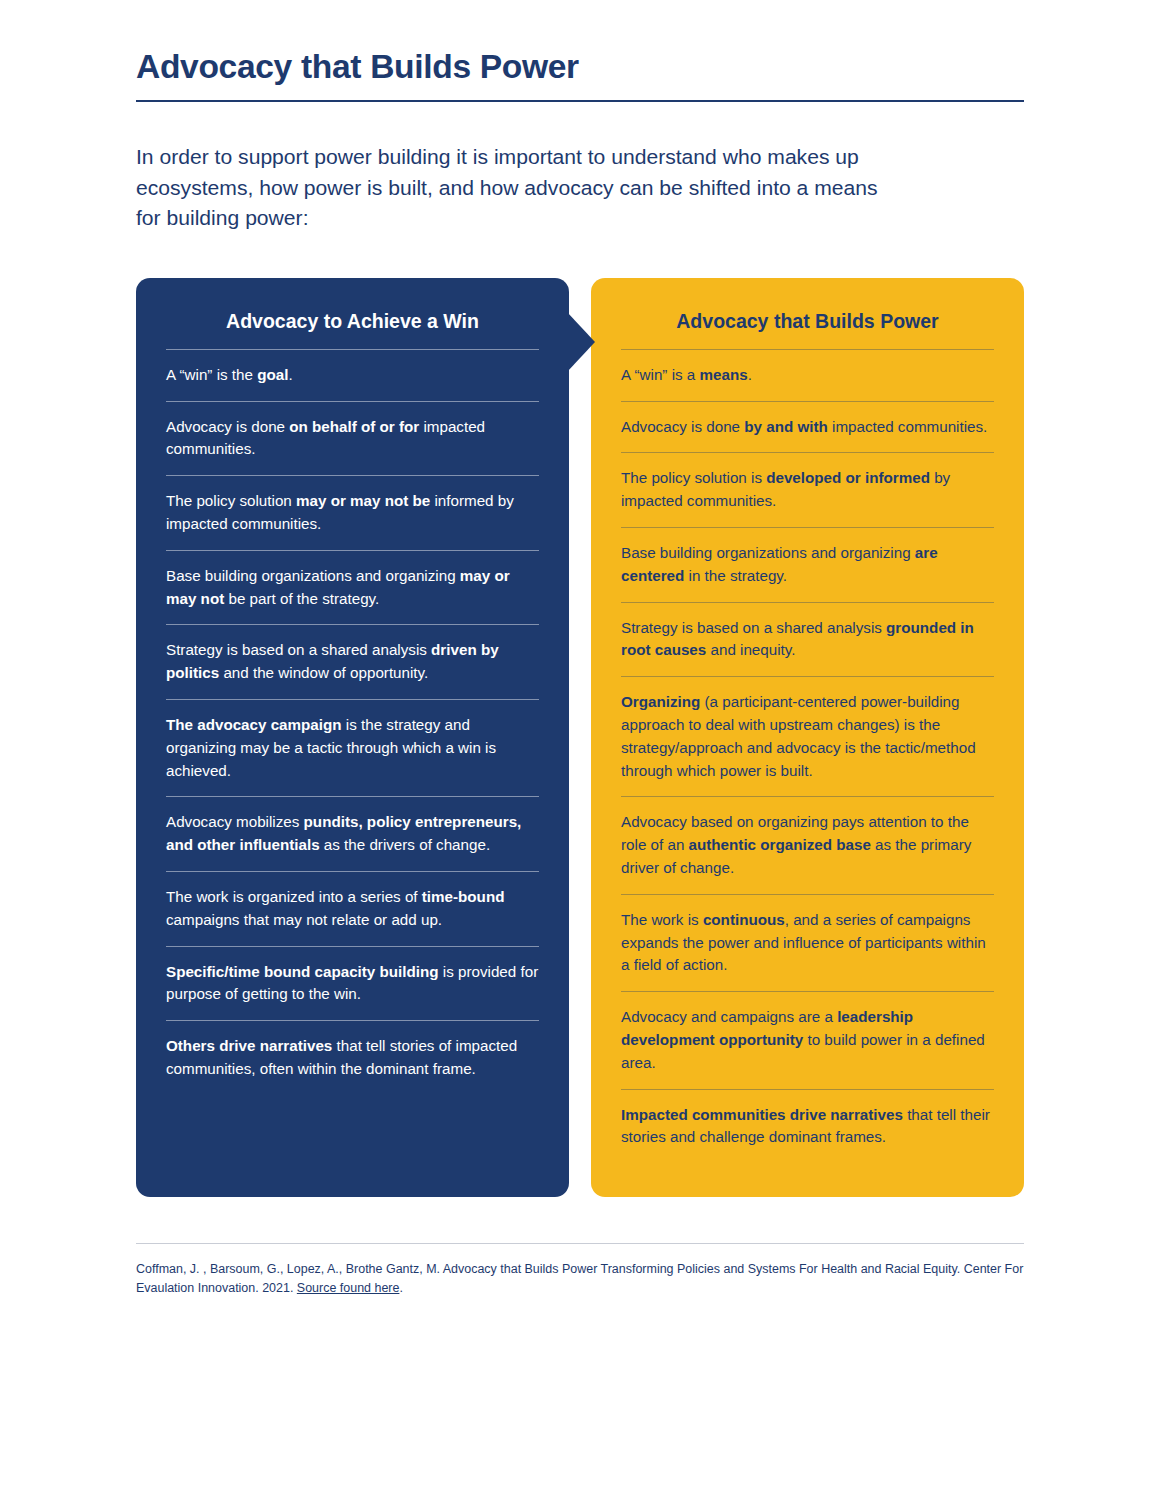Advocacy that Builds Power
In order to support power building it is important to understand who makes up ecosystems, how power is built, and how advocacy can be shifted into a means for building power:
Advocacy to Achieve a Win
A “win” is the goal.
Advocacy is done on behalf of or for impacted communities.
The policy solution may or may not be informed by impacted communities.
Base building organizations and organizing may or may not be part of the strategy.
Strategy is based on a shared analysis driven by politics and the window of opportunity.
The advocacy campaign is the strategy and organizing may be a tactic through which a win is achieved.
Advocacy mobilizes pundits, policy entrepreneurs, and other influentials as the drivers of change.
The work is organized into a series of time-bound campaigns that may not relate or add up.
Specific/time bound capacity building is provided for purpose of getting to the win.
Others drive narratives that tell stories of impacted communities, often within the dominant frame.
Advocacy that Builds Power
A “win” is a means.
Advocacy is done by and with impacted communities.
The policy solution is developed or informed by impacted communities.
Base building organizations and organizing are centered in the strategy.
Strategy is based on a shared analysis grounded in root causes and inequity.
Organizing (a participant-centered power-building approach to deal with upstream changes) is the strategy/approach and advocacy is the tactic/method through which power is built.
Advocacy based on organizing pays attention to the role of an authentic organized base as the primary driver of change.
The work is continuous, and a series of campaigns expands the power and influence of participants within a field of action.
Advocacy and campaigns are a leadership development opportunity to build power in a defined area.
Impacted communities drive narratives that tell their stories and challenge dominant frames.
Coffman, J. , Barsoum, G., Lopez, A., Brothe Gantz, M. Advocacy that Builds Power Transforming Policies and Systems For Health and Racial Equity. Center For Evaulation Innovation. 2021. Source found here.